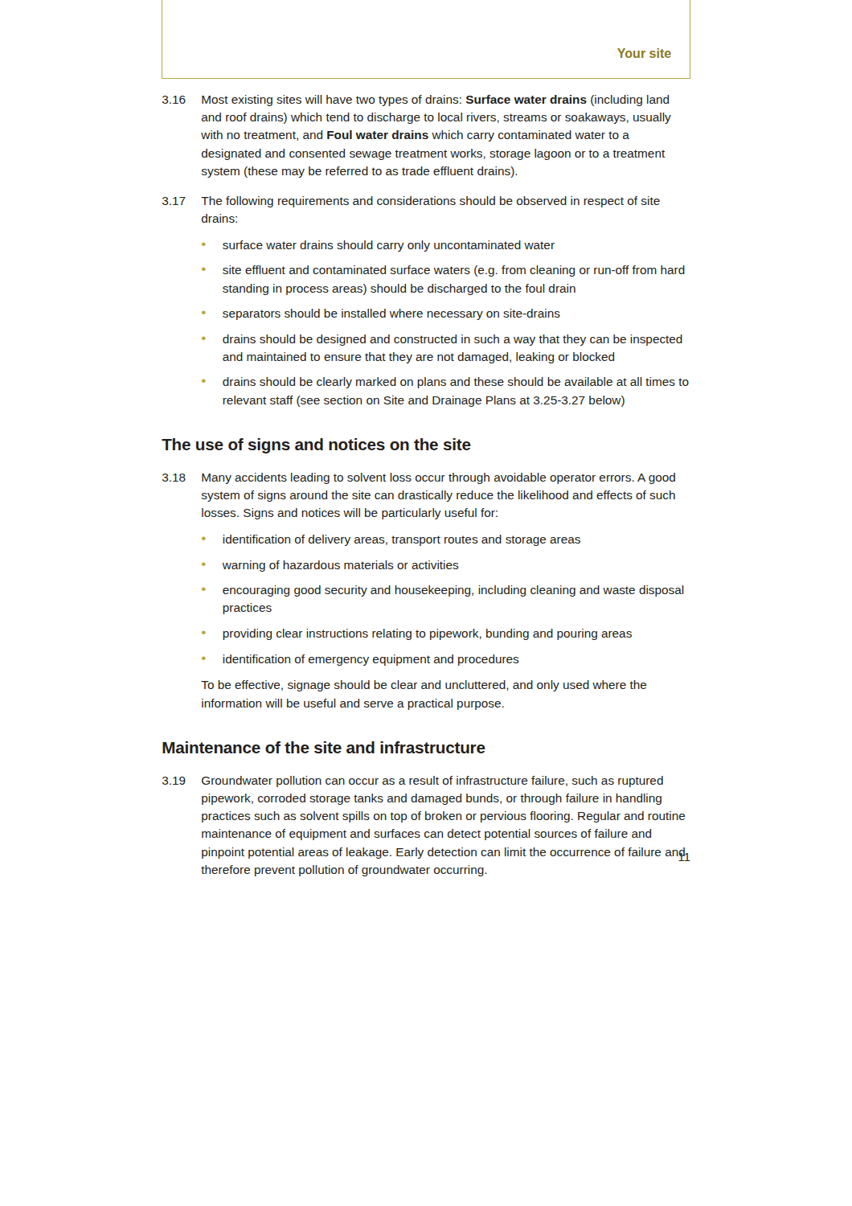Your site
3.16
Most existing sites will have two types of drains: Surface water drains (including land and roof drains) which tend to discharge to local rivers, streams or soakaways, usually with no treatment, and Foul water drains which carry contaminated water to a designated and consented sewage treatment works, storage lagoon or to a treatment system (these may be referred to as trade effluent drains).
3.17
The following requirements and considerations should be observed in respect of site drains:
surface water drains should carry only uncontaminated water
site effluent and contaminated surface waters (e.g. from cleaning or run-off from hard standing in process areas) should be discharged to the foul drain
separators should be installed where necessary on site-drains
drains should be designed and constructed in such a way that they can be inspected and maintained to ensure that they are not damaged, leaking or blocked
drains should be clearly marked on plans and these should be available at all times to relevant staff (see section on Site and Drainage Plans at 3.25-3.27 below)
The use of signs and notices on the site
3.18
Many accidents leading to solvent loss occur through avoidable operator errors. A good system of signs around the site can drastically reduce the likelihood and effects of such losses. Signs and notices will be particularly useful for:
identification of delivery areas, transport routes and storage areas
warning of hazardous materials or activities
encouraging good security and housekeeping, including cleaning and waste disposal practices
providing clear instructions relating to pipework, bunding and pouring areas
identification of emergency equipment and procedures
To be effective, signage should be clear and uncluttered, and only used where the information will be useful and serve a practical purpose.
Maintenance of the site and infrastructure
3.19
Groundwater pollution can occur as a result of infrastructure failure, such as ruptured pipework, corroded storage tanks and damaged bunds, or through failure in handling practices such as solvent spills on top of broken or pervious flooring. Regular and routine maintenance of equipment and surfaces can detect potential sources of failure and pinpoint potential areas of leakage. Early detection can limit the occurrence of failure and therefore prevent pollution of groundwater occurring.
11